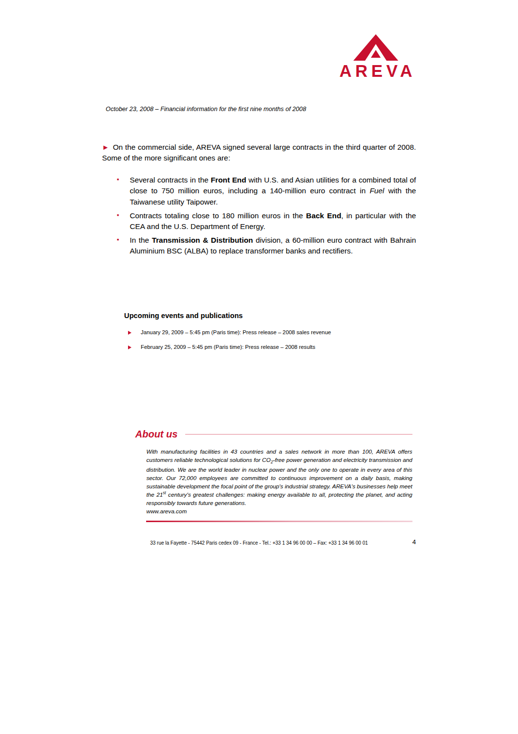AREVA
October 23, 2008 – Financial information for the first nine months of 2008
► On the commercial side, AREVA signed several large contracts in the third quarter of 2008. Some of the more significant ones are:
Several contracts in the Front End with U.S. and Asian utilities for a combined total of close to 750 million euros, including a 140-million euro contract in Fuel with the Taiwanese utility Taipower.
Contracts totaling close to 180 million euros in the Back End, in particular with the CEA and the U.S. Department of Energy.
In the Transmission & Distribution division, a 60-million euro contract with Bahrain Aluminium BSC (ALBA) to replace transformer banks and rectifiers.
Upcoming events and publications
January 29, 2009 – 5:45 pm (Paris time): Press release – 2008 sales revenue
February 25, 2009 – 5:45 pm (Paris time): Press release – 2008 results
About us
With manufacturing facilities in 43 countries and a sales network in more than 100, AREVA offers customers reliable technological solutions for CO2-free power generation and electricity transmission and distribution. We are the world leader in nuclear power and the only one to operate in every area of this sector. Our 72,000 employees are committed to continuous improvement on a daily basis, making sustainable development the focal point of the group's industrial strategy. AREVA's businesses help meet the 21st century's greatest challenges: making energy available to all, protecting the planet, and acting responsibly towards future generations.
www.areva.com
33 rue la Fayette - 75442 Paris cedex 09 - France - Tel.: +33 1 34 96 00 00 – Fax: +33 1 34 96 00 01
4